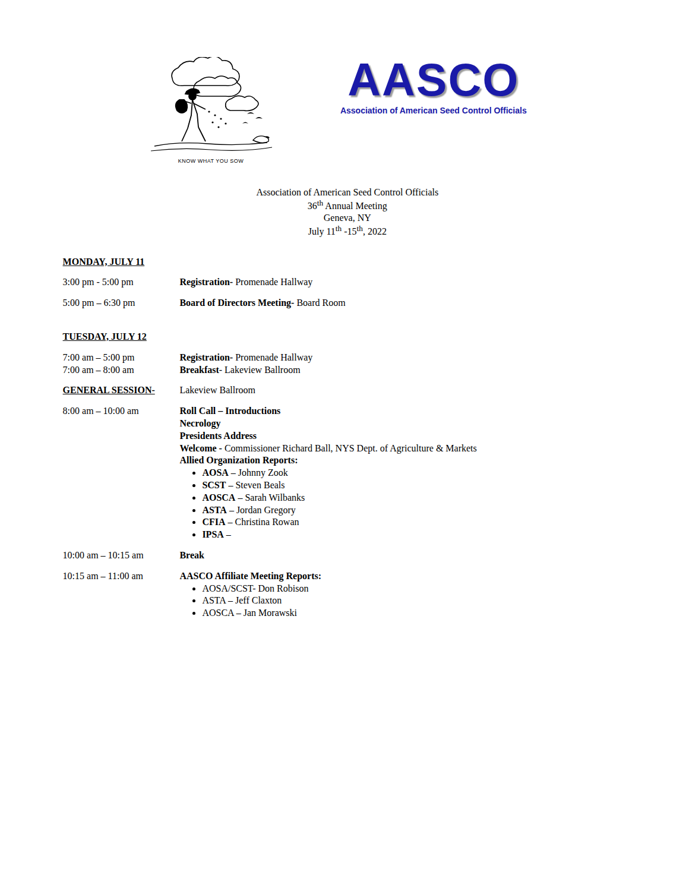KNOW WHAT YOU SOW
AASCO
Association of American Seed Control Officials
Association of American Seed Control Officials
36th Annual Meeting
Geneva, NY
July 11th -15th, 2022
MONDAY, JULY 11
| 3:00 pm - 5:00 pm | Registration- Promenade Hallway |
| 5:00 pm – 6:30 pm | Board of Directors Meeting- Board Room |
TUESDAY, JULY 12
| 7:00 am – 5:00 pm 7:00 am – 8:00 am | Registration- Promenade Hallway Breakfast - Lakeview Ballroom |
| GENERAL SESSION- | Lakeview Ballroom |
| 8:00 am – 10:00 am | Roll Call – Introductions Necrology Presidents Address Welcome - Commissioner Richard Ball, NYS Dept. of Agriculture & Markets Allied Organization Reports: AOSA – Johnny Zook SCST – Steven Beals AOSCA – Sarah Wilbanks ASTA – Jordan Gregory CFIA – Christina Rowan IPSA – |
| 10:00 am – 10:15 am | Break |
| 10:15 am – 11:00 am | AASCO Affiliate Meeting Reports: AOSA/SCST- Don Robison ASTA – Jeff Claxton AOSCA – Jan Morawski |